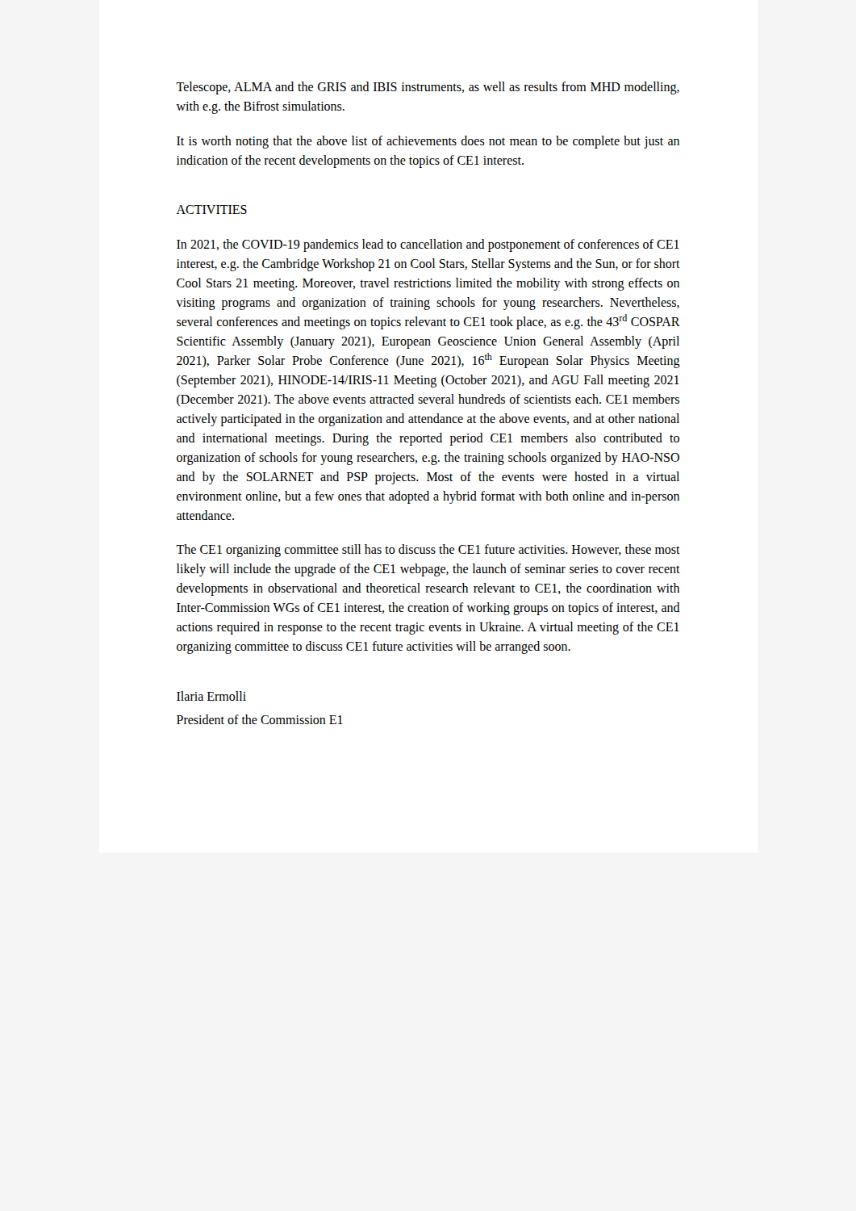Telescope, ALMA and the GRIS and IBIS instruments, as well as results from MHD modelling, with e.g. the Bifrost simulations.
It is worth noting that the above list of achievements does not mean to be complete but just an indication of the recent developments on the topics of CE1 interest.
ACTIVITIES
In 2021, the COVID-19 pandemics lead to cancellation and postponement of conferences of CE1 interest, e.g. the Cambridge Workshop 21 on Cool Stars, Stellar Systems and the Sun, or for short Cool Stars 21 meeting. Moreover, travel restrictions limited the mobility with strong effects on visiting programs and organization of training schools for young researchers. Nevertheless, several conferences and meetings on topics relevant to CE1 took place, as e.g. the 43rd COSPAR Scientific Assembly (January 2021), European Geoscience Union General Assembly (April 2021), Parker Solar Probe Conference (June 2021), 16th European Solar Physics Meeting (September 2021), HINODE-14/IRIS-11 Meeting (October 2021), and AGU Fall meeting 2021 (December 2021). The above events attracted several hundreds of scientists each. CE1 members actively participated in the organization and attendance at the above events, and at other national and international meetings. During the reported period CE1 members also contributed to organization of schools for young researchers, e.g. the training schools organized by HAO-NSO and by the SOLARNET and PSP projects. Most of the events were hosted in a virtual environment online, but a few ones that adopted a hybrid format with both online and in-person attendance.
The CE1 organizing committee still has to discuss the CE1 future activities. However, these most likely will include the upgrade of the CE1 webpage, the launch of seminar series to cover recent developments in observational and theoretical research relevant to CE1, the coordination with Inter-Commission WGs of CE1 interest, the creation of working groups on topics of interest, and actions required in response to the recent tragic events in Ukraine. A virtual meeting of the CE1 organizing committee to discuss CE1 future activities will be arranged soon.
Ilaria Ermolli
President of the Commission E1